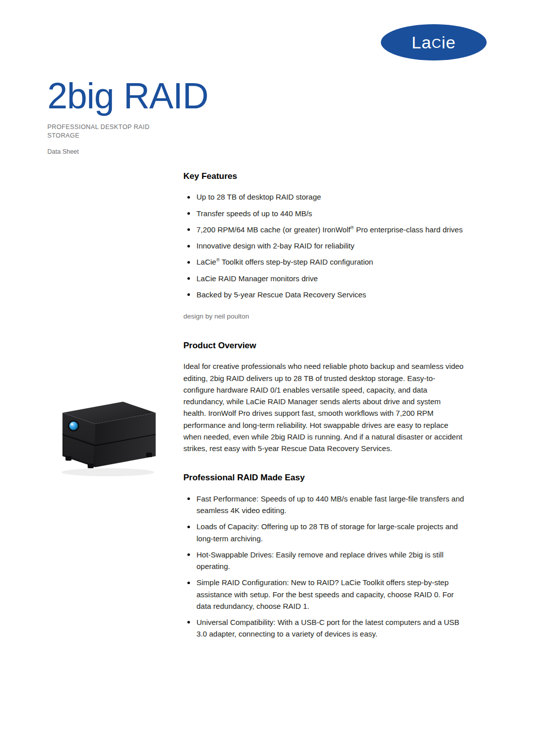LaCie
2big RAID
Professional Desktop RAID Storage
Data Sheet
Key Features
Up to 28 TB of desktop RAID storage
Transfer speeds of up to 440 MB/s
7,200 RPM/64 MB cache (or greater) IronWolf® Pro enterprise-class hard drives
Innovative design with 2-bay RAID for reliability
LaCie® Toolkit offers step-by-step RAID configuration
LaCie RAID Manager monitors drive
Backed by 5-year Rescue Data Recovery Services
design by neil poulton
Product Overview
Ideal for creative professionals who need reliable photo backup and seamless video editing, 2big RAID delivers up to 28 TB of trusted desktop storage. Easy-to-configure hardware RAID 0/1 enables versatile speed, capacity, and data redundancy, while LaCie RAID Manager sends alerts about drive and system health. IronWolf Pro drives support fast, smooth workflows with 7,200 RPM performance and long-term reliability. Hot swappable drives are easy to replace when needed, even while 2big RAID is running. And if a natural disaster or accident strikes, rest easy with 5-year Rescue Data Recovery Services.
Professional RAID Made Easy
Fast Performance: Speeds of up to 440 MB/s enable fast large-file transfers and seamless 4K video editing.
Loads of Capacity: Offering up to 28 TB of storage for large-scale projects and long-term archiving.
Hot-Swappable Drives: Easily remove and replace drives while 2big is still operating.
Simple RAID Configuration: New to RAID? LaCie Toolkit offers step-by-step assistance with setup. For the best speeds and capacity, choose RAID 0. For data redundancy, choose RAID 1.
Universal Compatibility: With a USB-C port for the latest computers and a USB 3.0 adapter, connecting to a variety of devices is easy.